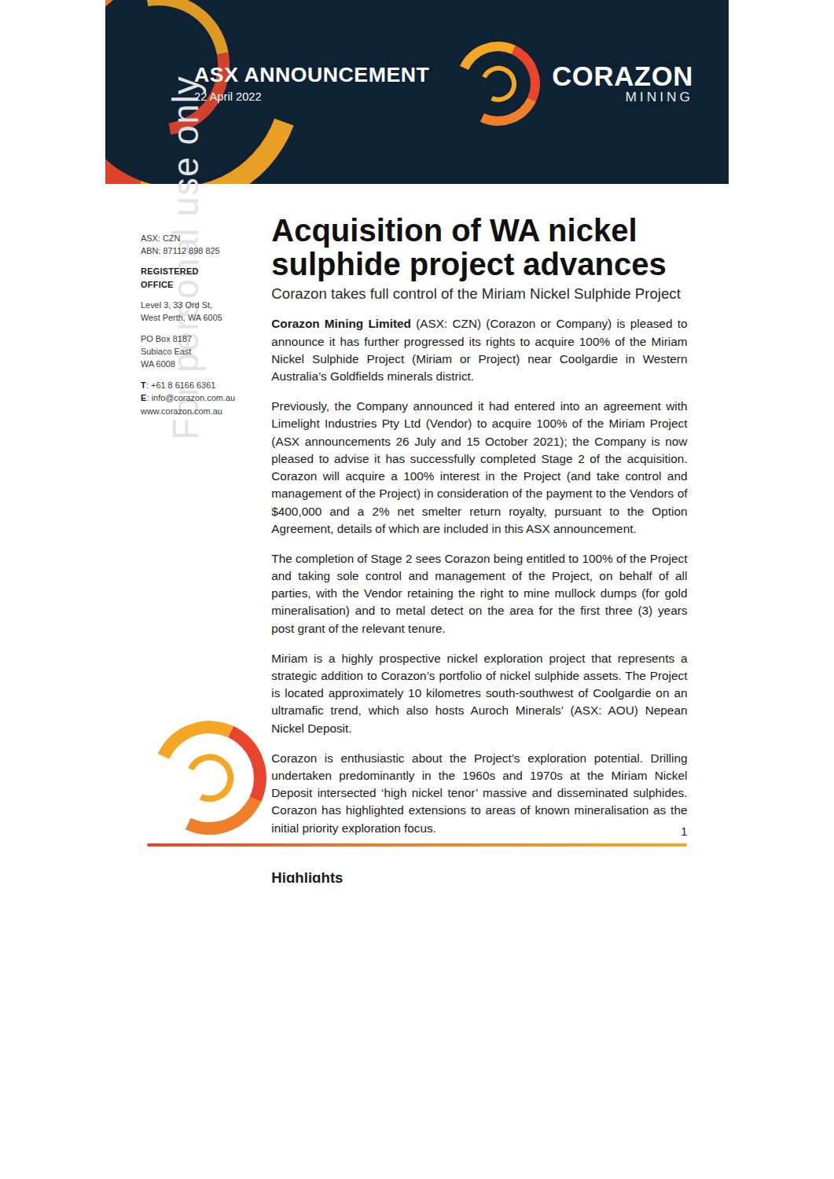ASX ANNOUNCEMENT
22 April 2022
CORAZON
MINING
For personal use only
ASX: CZN
ABN: 87112 898 825
REGISTERED
OFFICE
Level 3, 33 Ord St,
West Perth, WA 6005
PO Box 8187
Subiaco East
WA 6008
T: +61 8 6166 6361
E: info@corazon.com.au
www.corazon.com.au
Acquisition of WA nickel sulphide project advances
Corazon takes full control of the Miriam Nickel Sulphide Project
Corazon Mining Limited (ASX: CZN) (Corazon or Company) is pleased to announce it has further progressed its rights to acquire 100% of the Miriam Nickel Sulphide Project (Miriam or Project) near Coolgardie in Western Australia’s Goldfields minerals district.
Previously, the Company announced it had entered into an agreement with Limelight Industries Pty Ltd (Vendor) to acquire 100% of the Miriam Project (ASX announcements 26 July and 15 October 2021); the Company is now pleased to advise it has successfully completed Stage 2 of the acquisition. Corazon will acquire a 100% interest in the Project (and take control and management of the Project) in consideration of the payment to the Vendors of $400,000 and a 2% net smelter return royalty, pursuant to the Option Agreement, details of which are included in this ASX announcement.
The completion of Stage 2 sees Corazon being entitled to 100% of the Project and taking sole control and management of the Project, on behalf of all parties, with the Vendor retaining the right to mine mullock dumps (for gold mineralisation) and to metal detect on the area for the first three (3) years post grant of the relevant tenure.
Miriam is a highly prospective nickel exploration project that represents a strategic addition to Corazon’s portfolio of nickel sulphide assets. The Project is located approximately 10 kilometres south-southwest of Coolgardie on an ultramafic trend, which also hosts Auroch Minerals’ (ASX: AOU) Nepean Nickel Deposit.
Corazon is enthusiastic about the Project’s exploration potential. Drilling undertaken predominantly in the 1960s and 1970s at the Miriam Nickel Deposit intersected ‘high nickel tenor’ massive and disseminated sulphides. Corazon has highlighted extensions to areas of known mineralisation as the initial priority exploration focus.
Highlights
Stage 2 in the acquisiton process for the Miriam Nickel Sulphide Project has been completed
Corazon has assumed sole management of the Project and is progressing the grant of tenure as a priority
Work programs under development will focus on modern, high-powered geophysics to test areas of known mineralisation for follow-up drilling
1